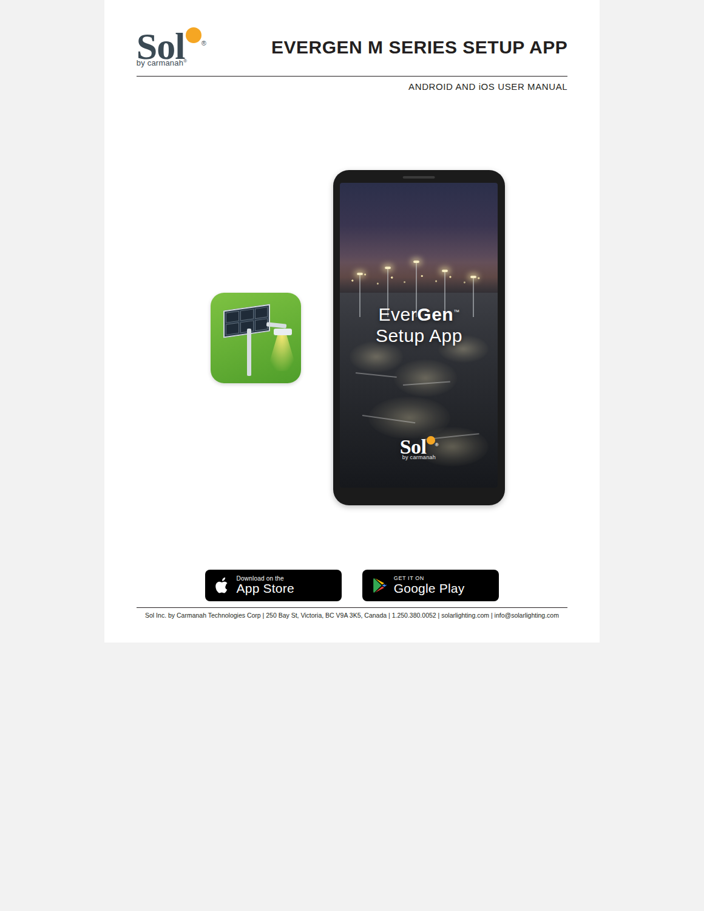Sol ®
by carmanah®
EverGen M Series Setup App
Android and i OS User Manual
EverGen™
Setup App
Sol ®
by carmanah
Download on the App Store Get it on Google Play
Sol Inc. by Carmanah Technologies Corp | 250 Bay St, Victoria, BC V9A 3K5, Canada | 1.250.380.0052 | solarlighting.com | info@solarlighting.com